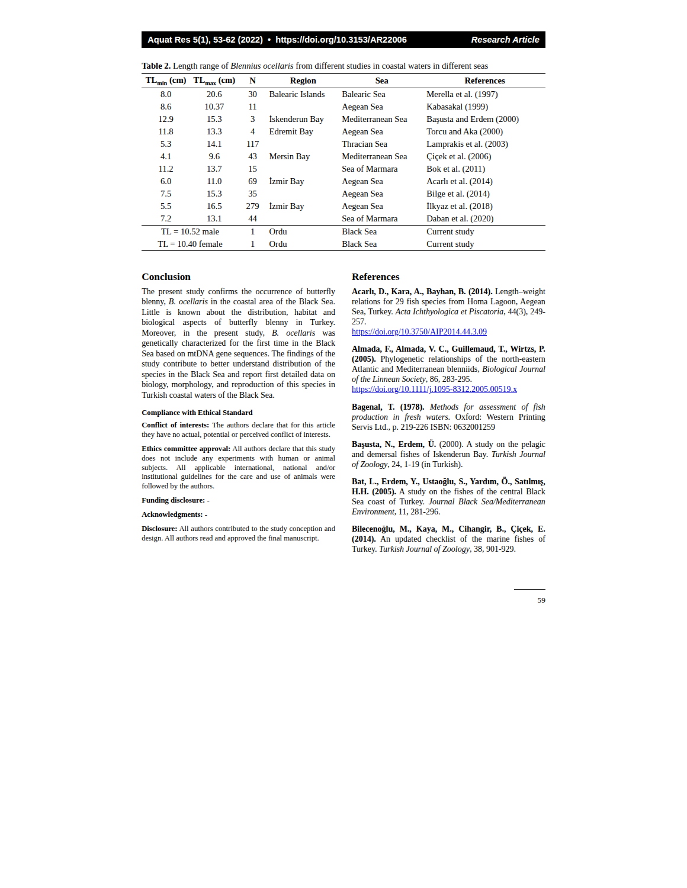Aquat Res 5(1), 53-62 (2022) • https://doi.org/10.3153/AR22006
Research Article
Table 2. Length range of Blennius ocellaris from different studies in coastal waters in different seas
| TL min (cm) | TL max (cm) | N | Region | Sea | References |
| --- | --- | --- | --- | --- | --- |
| 8.0 | 20.6 | 30 | Balearic Islands | Balearic Sea | Merella et al. (1997) |
| 8.6 | 10.37 | 11 | | Aegean Sea | Kabasakal (1999) |
| 12.9 | 15.3 | 3 | İskenderun Bay | Mediterranean Sea | Başusta and Erdem (2000) |
| 11.8 | 13.3 | 4 | Edremit Bay | Aegean Sea | Torcu and Aka (2000) |
| 5.3 | 14.1 | 117 | | Thracian Sea | Lamprakis et al. (2003) |
| 4.1 | 9.6 | 43 | Mersin Bay | Mediterranean Sea | Çiçek et al. (2006) |
| 11.2 | 13.7 | 15 | | Sea of Marmara | Bok et al. (2011) |
| 6.0 | 11.0 | 69 | İzmir Bay | Aegean Sea | Acarlı et al. (2014) |
| 7.5 | 15.3 | 35 | | Aegean Sea | Bilge et al. (2014) |
| 5.5 | 16.5 | 279 | İzmir Bay | Aegean Sea | İlkyaz et al. (2018) |
| 7.2 | 13.1 | 44 | | Sea of Marmara | Daban et al. (2020) |
| TL = 10.52 male | 1 | Ordu | Black Sea | Current study |
| TL = 10.40 female | 1 | Ordu | Black Sea | Current study |
Conclusion
The present study confirms the occurrence of butterfly blenny, B. ocellaris in the coastal area of the Black Sea. Little is known about the distribution, habitat and biological aspects of butterfly blenny in Turkey. Moreover, in the present study, B. ocellaris was genetically characterized for the first time in the Black Sea based on mtDNA gene sequences. The findings of the study contribute to better understand distribution of the species in the Black Sea and report first detailed data on biology, morphology, and reproduction of this species in Turkish coastal waters of the Black Sea.
Compliance with Ethical Standard
Conflict of interests: The authors declare that for this article they have no actual, potential or perceived conflict of interests.
Ethics committee approval: All authors declare that this study does not include any experiments with human or animal subjects. All applicable international, national and/or institutional guidelines for the care and use of animals were followed by the authors.
Funding disclosure: -
Acknowledgments: -
Disclosure: All authors contributed to the study conception and design. All authors read and approved the final manuscript.
References
Acarlı, D., Kara, A., Bayhan, B. (2014). Length–weight relations for 29 fish species from Homa Lagoon, Aegean Sea, Turkey. Acta Ichthyologica et Piscatoria, 44(3), 249-257.
https://doi.org/10.3750/AIP2014.44.3.09
Almada, F., Almada, V. C., Guillemaud, T., Wirtzs, P. (2005). Phylogenetic relationships of the north-eastern Atlantic and Mediterranean blenniids, Biological Journal of the Linnean Society, 86, 283-295.
https://doi.org/10.1111/j.1095-8312.2005.00519.x
Bagenal, T. (1978). Methods for assessment of fish production in fresh waters. Oxford: Western Printing Servis Ltd., p. 219-226 ISBN: 0632001259
Başusta, N., Erdem, Ü. (2000). A study on the pelagic and demersal fishes of Iskenderun Bay. Turkish Journal of Zoology, 24, 1-19 (in Turkish).
Bat, L., Erdem, Y., Ustaoğlu, S., Yardım, Ö., Satılmış, H.H. (2005). A study on the fishes of the central Black Sea coast of Turkey. Journal Black Sea/Mediterranean Environment, 11, 281-296.
Bilecenoğlu, M., Kaya, M., Cihangir, B., Çiçek, E. (2014). An updated checklist of the marine fishes of Turkey. Turkish Journal of Zoology, 38, 901-929.
59